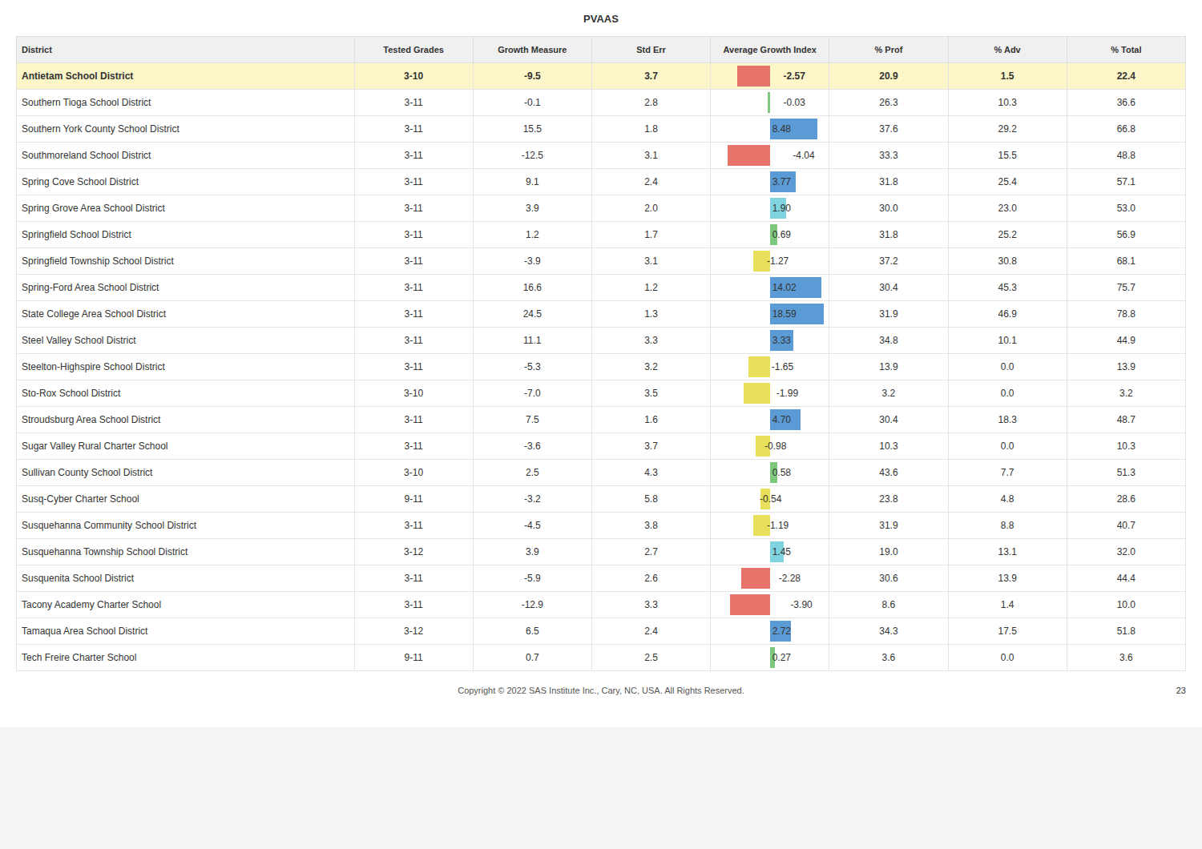PVAAS
| District | Tested Grades | Growth Measure | Std Err | Average Growth Index | % Prof | % Adv | % Total |
| --- | --- | --- | --- | --- | --- | --- | --- |
| Antietam School District | 3-10 | -9.5 | 3.7 | -2.57 | 20.9 | 1.5 | 22.4 |
| Southern Tioga School District | 3-11 | -0.1 | 2.8 | -0.03 | 26.3 | 10.3 | 36.6 |
| Southern York County School District | 3-11 | 15.5 | 1.8 | 8.48 | 37.6 | 29.2 | 66.8 |
| Southmoreland School District | 3-11 | -12.5 | 3.1 | -4.04 | 33.3 | 15.5 | 48.8 |
| Spring Cove School District | 3-11 | 9.1 | 2.4 | 3.77 | 31.8 | 25.4 | 57.1 |
| Spring Grove Area School District | 3-11 | 3.9 | 2.0 | 1.90 | 30.0 | 23.0 | 53.0 |
| Springfield School District | 3-11 | 1.2 | 1.7 | 0.69 | 31.8 | 25.2 | 56.9 |
| Springfield Township School District | 3-11 | -3.9 | 3.1 | -1.27 | 37.2 | 30.8 | 68.1 |
| Spring-Ford Area School District | 3-11 | 16.6 | 1.2 | 14.02 | 30.4 | 45.3 | 75.7 |
| State College Area School District | 3-11 | 24.5 | 1.3 | 18.59 | 31.9 | 46.9 | 78.8 |
| Steel Valley School District | 3-11 | 11.1 | 3.3 | 3.33 | 34.8 | 10.1 | 44.9 |
| Steelton-Highspire School District | 3-11 | -5.3 | 3.2 | -1.65 | 13.9 | 0.0 | 13.9 |
| Sto-Rox School District | 3-10 | -7.0 | 3.5 | -1.99 | 3.2 | 0.0 | 3.2 |
| Stroudsburg Area School District | 3-11 | 7.5 | 1.6 | 4.70 | 30.4 | 18.3 | 48.7 |
| Sugar Valley Rural Charter School | 3-11 | -3.6 | 3.7 | -0.98 | 10.3 | 0.0 | 10.3 |
| Sullivan County School District | 3-10 | 2.5 | 4.3 | 0.58 | 43.6 | 7.7 | 51.3 |
| Susq-Cyber Charter School | 9-11 | -3.2 | 5.8 | -0.54 | 23.8 | 4.8 | 28.6 |
| Susquehanna Community School District | 3-11 | -4.5 | 3.8 | -1.19 | 31.9 | 8.8 | 40.7 |
| Susquehanna Township School District | 3-12 | 3.9 | 2.7 | 1.45 | 19.0 | 13.1 | 32.0 |
| Susquenita School District | 3-11 | -5.9 | 2.6 | -2.28 | 30.6 | 13.9 | 44.4 |
| Tacony Academy Charter School | 3-11 | -12.9 | 3.3 | -3.90 | 8.6 | 1.4 | 10.0 |
| Tamaqua Area School District | 3-12 | 6.5 | 2.4 | 2.72 | 34.3 | 17.5 | 51.8 |
| Tech Freire Charter School | 9-11 | 0.7 | 2.5 | 0.27 | 3.6 | 0.0 | 3.6 |
Copyright © 2022 SAS Institute Inc., Cary, NC, USA. All Rights Reserved. 23